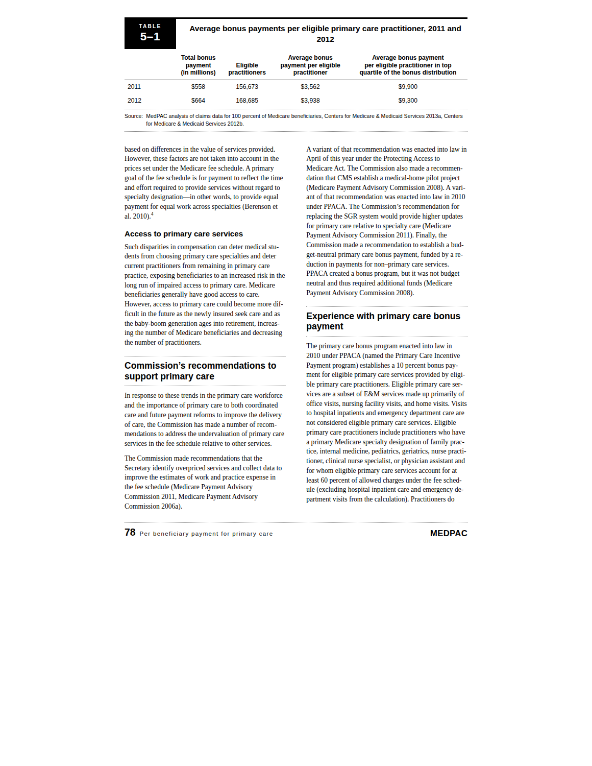Table
5–1
Average bonus payments per eligible primary care practitioner, 2011 and 2012
| | Total bonus payment (in millions) | Eligible practitioners | Average bonus payment per eligible practitioner | Average bonus payment per eligible practitioner in top quartile of the bonus distribution |
| --- | --- | --- | --- | --- |
| 2011 | $558 | 156,673 | $3,562 | $9,900 |
| 2012 | $664 | 168,685 | $3,938 | $9,300 |
Source:
MedPAC analysis of claims data for 100 percent of Medicare beneficiaries, Centers for Medicare & Medicaid Services 2013a, Centers for Medicare & Medicaid Services 2012b.
based on differences in the value of services provided. However, these factors are not taken into account in the prices set under the Medicare fee schedule. A primary goal of the fee schedule is for payment to reflect the time and effort required to provide services without regard to specialty designation—in other words, to provide equal payment for equal work across specialties (Berenson et al. 2010).4
Access to primary care services
Such disparities in compensation can deter medical students from choosing primary care specialties and deter current practitioners from remaining in primary care practice, exposing beneficiaries to an increased risk in the long run of impaired access to primary care. Medicare beneficiaries generally have good access to care. However, access to primary care could become more difficult in the future as the newly insured seek care and as the baby-boom generation ages into retirement, increasing the number of Medicare beneficiaries and decreasing the number of practitioners.
Commission’s recommendations to support primary care
In response to these trends in the primary care workforce and the importance of primary care to both coordinated care and future payment reforms to improve the delivery of care, the Commission has made a number of recommendations to address the undervaluation of primary care services in the fee schedule relative to other services.
The Commission made recommendations that the Secretary identify overpriced services and collect data to improve the estimates of work and practice expense in the fee schedule (Medicare Payment Advisory Commission 2011, Medicare Payment Advisory Commission 2006a).
A variant of that recommendation was enacted into law in April of this year under the Protecting Access to Medicare Act. The Commission also made a recommendation that CMS establish a medical-home pilot project (Medicare Payment Advisory Commission 2008). A variant of that recommendation was enacted into law in 2010 under PPACA. The Commission’s recommendation for replacing the SGR system would provide higher updates for primary care relative to specialty care (Medicare Payment Advisory Commission 2011). Finally, the Commission made a recommendation to establish a budget-neutral primary care bonus payment, funded by a reduction in payments for non–primary care services. PPACA created a bonus program, but it was not budget neutral and thus required additional funds (Medicare Payment Advisory Commission 2008).
Experience with primary care bonus payment
The primary care bonus program enacted into law in 2010 under PPACA (named the Primary Care Incentive Payment program) establishes a 10 percent bonus payment for eligible primary care services provided by eligible primary care practitioners. Eligible primary care services are a subset of E&M services made up primarily of office visits, nursing facility visits, and home visits. Visits to hospital inpatients and emergency department care are not considered eligible primary care services. Eligible primary care practitioners include practitioners who have a primary Medicare specialty designation of family practice, internal medicine, pediatrics, geriatrics, nurse practitioner, clinical nurse specialist, or physician assistant and for whom eligible primary care services account for at least 60 percent of allowed charges under the fee schedule (excluding hospital inpatient care and emergency department visits from the calculation). Practitioners do
78 Per beneficiary payment for primary care
MED PAC